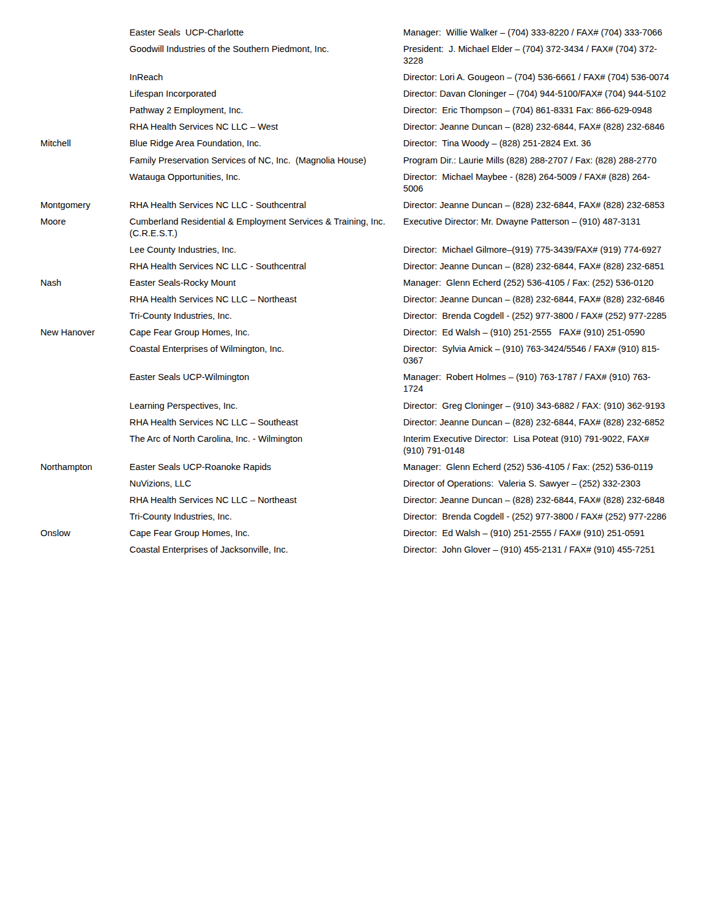| | Easter Seals UCP-Charlotte | Manager: Willie Walker – (704) 333-8220 / FAX# (704) 333-7066 |
| | Goodwill Industries of the Southern Piedmont, Inc. | President: J. Michael Elder – (704) 372-3434 / FAX# (704) 372-3228 |
| | InReach | Director: Lori A. Gougeon – (704) 536-6661 / FAX# (704) 536-0074 |
| | Lifespan Incorporated | Director: Davan Cloninger – (704) 944-5100/FAX# (704) 944-5102 |
| | Pathway 2 Employment, Inc. | Director: Eric Thompson – (704) 861-8331 Fax: 866-629-0948 |
| | RHA Health Services NC LLC – West | Director: Jeanne Duncan – (828) 232-6844, FAX# (828) 232-6846 |
| Mitchell | Blue Ridge Area Foundation, Inc. | Director: Tina Woody – (828) 251-2824 Ext. 36 |
| | Family Preservation Services of NC, Inc. (Magnolia House) | Program Dir.: Laurie Mills (828) 288-2707 / Fax: (828) 288-2770 |
| | Watauga Opportunities, Inc. | Director: Michael Maybee - (828) 264-5009 / FAX# (828) 264-5006 |
| Montgomery | RHA Health Services NC LLC - Southcentral | Director: Jeanne Duncan – (828) 232-6844, FAX# (828) 232-6853 |
| Moore | Cumberland Residential & Employment Services & Training, Inc. (C.R.E.S.T.) | Executive Director: Mr. Dwayne Patterson – (910) 487-3131 |
| | Lee County Industries, Inc. | Director: Michael Gilmore–(919) 775-3439/FAX# (919) 774-6927 |
| | RHA Health Services NC LLC - Southcentral | Director: Jeanne Duncan – (828) 232-6844, FAX# (828) 232-6851 |
| Nash | Easter Seals-Rocky Mount | Manager: Glenn Echerd (252) 536-4105 / Fax: (252) 536-0120 |
| | RHA Health Services NC LLC – Northeast | Director: Jeanne Duncan – (828) 232-6844, FAX# (828) 232-6846 |
| | Tri-County Industries, Inc. | Director: Brenda Cogdell - (252) 977-3800 / FAX# (252) 977-2285 |
| New Hanover | Cape Fear Group Homes, Inc. | Director: Ed Walsh – (910) 251-2555 FAX# (910) 251-0590 |
| | Coastal Enterprises of Wilmington, Inc. | Director: Sylvia Amick – (910) 763-3424/5546 / FAX# (910) 815-0367 |
| | Easter Seals UCP-Wilmington | Manager: Robert Holmes – (910) 763-1787 / FAX# (910) 763-1724 |
| | Learning Perspectives, Inc. | Director: Greg Cloninger – (910) 343-6882 / FAX: (910) 362-9193 |
| | RHA Health Services NC LLC – Southeast | Director: Jeanne Duncan – (828) 232-6844, FAX# (828) 232-6852 |
| | The Arc of North Carolina, Inc. - Wilmington | Interim Executive Director: Lisa Poteat (910) 791-9022, FAX# (910) 791-0148 |
| Northampton | Easter Seals UCP-Roanoke Rapids | Manager: Glenn Echerd (252) 536-4105 / Fax: (252) 536-0119 |
| | NuVizions, LLC | Director of Operations: Valeria S. Sawyer – (252) 332-2303 |
| | RHA Health Services NC LLC – Northeast | Director: Jeanne Duncan – (828) 232-6844, FAX# (828) 232-6848 |
| | Tri-County Industries, Inc. | Director: Brenda Cogdell - (252) 977-3800 / FAX# (252) 977-2286 |
| Onslow | Cape Fear Group Homes, Inc. | Director: Ed Walsh – (910) 251-2555 / FAX# (910) 251-0591 |
| | Coastal Enterprises of Jacksonville, Inc. | Director: John Glover – (910) 455-2131 / FAX# (910) 455-7251 |